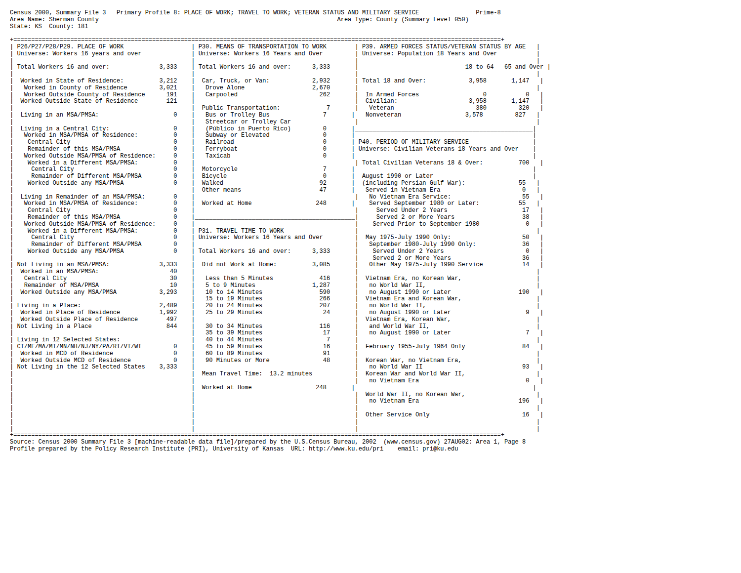Census 2000, Summary File 3   Primary Profile 8: PLACE OF WORK; TRAVEL TO WORK; VETERAN STATUS AND MILITARY SERVICE                Prime-8
Area Name: Sherman County                                                                   Area Type: County (Summary Level 050)
State: KS  County: 181

+=========================================================================================================================================+
| P26/P27/P28/P29. PLACE OF WORK                   | P30. MEANS OF TRANSPORTATION TO WORK        | P39. ARMED FORCES STATUS/VETERAN STATUS BY AGE   |
| Universe: Workers 16 years and over              | Universe: Workers 16 Years and Over         | Universe: Population 18 Years and Over           |
|                                                  |                                             |                                                  |
| Total Workers 16 and over:              3,333    | Total Workers 16 and over:      3,333       |                              18 to 64   65 and Over |
|                                                  |                                             |                                                  |
|  Worked in State of Residence:          3,212    |  Car, Truck, or Van:            2,932       | Total 18 and Over:            3,958       1,147   |
|   Worked in County of Residence         3,021    |   Drove Alone                   2,670       |                                                  |
|   Worked Outside County of Residence      191    |   Carpooled                       262       |  In Armed Forces                  0           0   |
|  Worked Outside State of Residence        121    |                                             |  Civilian:                    3,958       1,147   |
|                                                  |  Public Transportation:             7       |   Veteran                       380         320   |
|  Living in an MSA/PMSA:                     0    |   Bus or Trolley Bus               7       |   Nonveteran                  3,578         827   |
|                                                  |   Streetcar or Trolley Car                  |                                                  |
|  Living in a Central City:                  0    |   (Público in Puerto Rico)         0       |__________________________________________________|
|   Worked in MSA/PMSA of Residence:          0    |   Subway or Elevated               0       |                                                  |
|    Central City                             0    |   Railroad                         0       | P40. PERIOD OF MILITARY SERVICE                  |
|    Remainder of this MSA/PMSA               0    |   Ferryboat                        0       | Universe: Civilian Veterans 18 Years and Over    |
|   Worked Outside MSA/PMSA of Residence:     0    |   Taxicab                          0       |                                                  |
|    Worked in a Different MSA/PMSA:          0    |                                             | Total Civilian Veterans 18 & Over:          700   |
|     Central City                            0    |  Motorcycle                        7       |                                                  |
|     Remainder of Different MSA/PMSA         0    |  Bicycle                           0       |  August 1990 or Later                            |
|    Worked Outside any MSA/PMSA              0    |  Walked                           92       |  (including Persian Gulf War):               55   |
|                                                  |  Other means                      47       |   Served in Vietnam Era                       0   |
|  Living in Remainder of an MSA/PMSA:        0    |                                             |   No Vietnam Era Service:                    55   |
|   Worked in MSA/PMSA of Residence:          0    |  Worked at Home                  248       |    Served September 1980 or Later:           55   |
|    Central City                             0    |                                             |     Served Under 2 Years                     17   |
|    Remainder of this MSA/PMSA               0    |_____________________________________________|     Served 2 or More Years                   38   |
|   Worked Outside MSA/PMSA of Residence:     0    |                                             |    Served Prior to September 1980             0   |
|    Worked in a Different MSA/PMSA:          0    | P31. TRAVEL TIME TO WORK                    |                                                  |
|     Central City                            0    | Universe: Workers 16 Years and Over         |  May 1975-July 1990 Only:                    50   |
|     Remainder of Different MSA/PMSA         0    |                                             |   September 1980-July 1990 Only:             36   |
|    Worked Outside any MSA/PMSA              0    | Total Workers 16 and over:      3,333       |    Served Under 2 Years                       0   |
|                                                  |                                             |    Served 2 or More Years                    36   |
| Not Living in an MSA/PMSA:              3,333    |  Did not Work at Home:          3,085       |   Other May 1975-July 1990 Service           14   |
|  Worked in an MSA/PMSA:                    40    |                                             |                                                  |
|   Central City                             30    |   Less than 5 Minutes             416       |  Vietnam Era, no Korean War,                     |
|   Remainder of MSA/PMSA                    10    |   5 to 9 Minutes                1,287       |   no World War II,                               |
|  Worked Outside any MSA/PMSA            3,293    |   10 to 14 Minutes                590       |   no August 1990 or Later                   190   |
|                                                  |   15 to 19 Minutes                266       |  Vietnam Era and Korean War,                     |
| Living in a Place:                      2,489    |   20 to 24 Minutes                207       |   no World War II,                               |
|  Worked in Place of Residence           1,992    |   25 to 29 Minutes                 24       |   no August 1990 or Later                     9   |
|  Worked Outside Place of Residence        497    |                                             |  Vietnam Era, Korean War,                        |
| Not Living in a Place                     844    |   30 to 34 Minutes                116       |   and World War II,                              |
|                                                  |   35 to 39 Minutes                 17       |   no August 1990 or Later                     7   |
| Living in 12 Selected States:                    |   40 to 44 Minutes                  7       |                                                  |
| CT/ME/MA/MI/MN/NH/NJ/NY/PA/RI/VT/WI         0    |   45 to 59 Minutes                 16       |  February 1955-July 1964 Only                84   |
|  Worked in MCD of Residence                 0    |   60 to 89 Minutes                 91       |                                                  |
|  Worked Outside MCD of Residence            0    |   90 Minutes or More               48       |  Korean War, no Vietnam Era,                     |
| Not Living in the 12 Selected States    3,333    |                                             |   no World War II                            93   |
|                                                  |  Mean Travel Time:  13.2 minutes            |  Korean War and World War II,                    |
|                                                  |                                             |   no Vietnam Era                              0   |
|                                                  |  Worked at Home                  248       |                                                  |
|                                                  |                                             |  World War II, no Korean War,                    |
|                                                  |                                             |   no Vietnam Era                            196   |
|                                                  |                                             |                                                  |
|                                                  |                                             |  Other Service Only                          16   |
|                                                  |                                             |                                                  |
|                                                  |                                             |                                                  |
+=========================================================================================================================================+
Source: Census 2000 Summary File 3 [machine-readable data file]/prepared by the U.S.Census Bureau, 2002  (www.census.gov) 27AUG02: Area 1, Page 8
Profile prepared by the Policy Research Institute (PRI), University of Kansas  URL: http://www.ku.edu/pri    email: pri@ku.edu